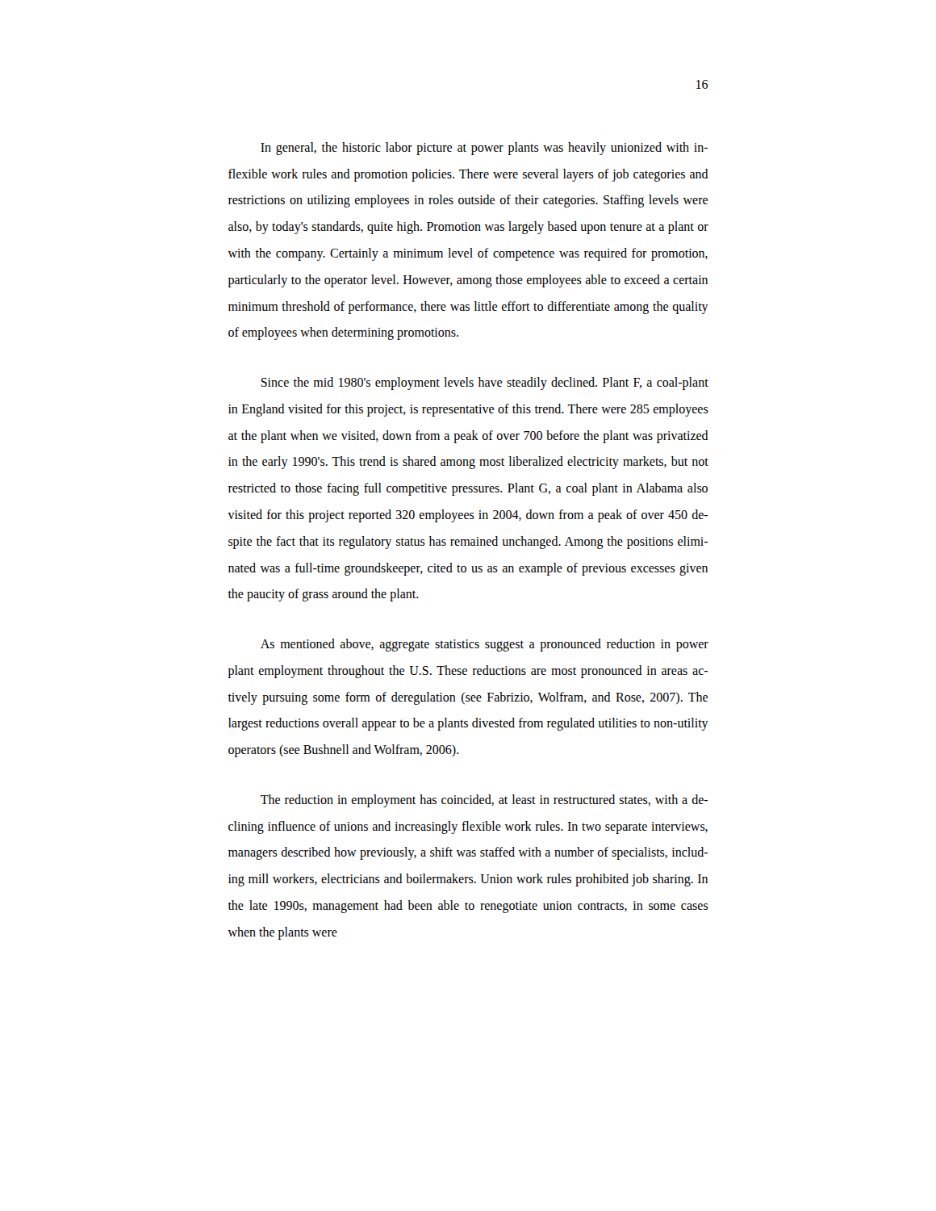16
In general, the historic labor picture at power plants was heavily unionized with inflexible work rules and promotion policies. There were several layers of job categories and restrictions on utilizing employees in roles outside of their categories. Staffing levels were also, by today's standards, quite high. Promotion was largely based upon tenure at a plant or with the company. Certainly a minimum level of competence was required for promotion, particularly to the operator level. However, among those employees able to exceed a certain minimum threshold of performance, there was little effort to differentiate among the quality of employees when determining promotions.
Since the mid 1980's employment levels have steadily declined. Plant F, a coal-plant in England visited for this project, is representative of this trend. There were 285 employees at the plant when we visited, down from a peak of over 700 before the plant was privatized in the early 1990's. This trend is shared among most liberalized electricity markets, but not restricted to those facing full competitive pressures. Plant G, a coal plant in Alabama also visited for this project reported 320 employees in 2004, down from a peak of over 450 despite the fact that its regulatory status has remained unchanged. Among the positions eliminated was a full-time groundskeeper, cited to us as an example of previous excesses given the paucity of grass around the plant.
As mentioned above, aggregate statistics suggest a pronounced reduction in power plant employment throughout the U.S. These reductions are most pronounced in areas actively pursuing some form of deregulation (see Fabrizio, Wolfram, and Rose, 2007). The largest reductions overall appear to be a plants divested from regulated utilities to non-utility operators (see Bushnell and Wolfram, 2006).
The reduction in employment has coincided, at least in restructured states, with a declining influence of unions and increasingly flexible work rules. In two separate interviews, managers described how previously, a shift was staffed with a number of specialists, including mill workers, electricians and boilermakers. Union work rules prohibited job sharing. In the late 1990s, management had been able to renegotiate union contracts, in some cases when the plants were